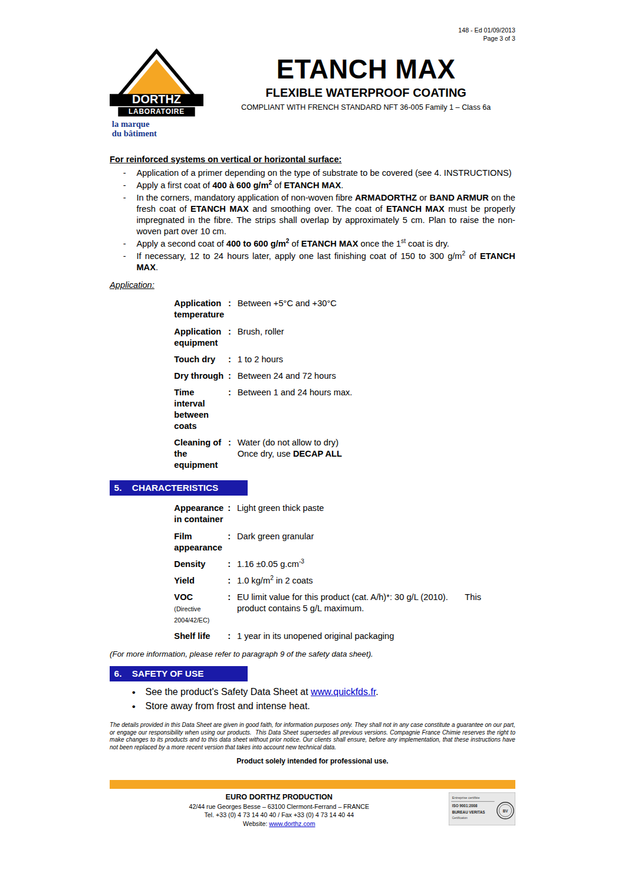148 - Ed 01/09/2013
Page 3 of 3
la marque
du bâtiment
ETANCH MAX
FLEXIBLE WATERPROOF COATING
COMPLIANT WITH FRENCH STANDARD NFT 36-005 Family 1 – Class 6a
For reinforced systems on vertical or horizontal surface:
Application of a primer depending on the type of substrate to be covered (see 4. INSTRUCTIONS)
Apply a first coat of 400 à 600 g/m2 of ETANCH MAX.
In the corners, mandatory application of non-woven fibre ARMADORTHZ or BAND ARMUR on the fresh coat of ETANCH MAX and smoothing over. The coat of ETANCH MAX must be properly impregnated in the fibre. The strips shall overlap by approximately 5 cm. Plan to raise the non-woven part over 10 cm.
Apply a second coat of 400 to 600 g/m2 of ETANCH MAX once the 1st coat is dry.
If necessary, 12 to 24 hours later, apply one last finishing coat of 150 to 300 g/m2 of ETANCH MAX.
Application:
| Application temperature | : | Between +5°C and +30°C |
| Application equipment | : | Brush, roller |
| Touch dry | : | 1 to 2 hours |
| Dry through | : | Between 24 and 72 hours |
| Time interval between coats | : | Between 1 and 24 hours max. |
| Cleaning of the equipment | : | Water (do not allow to dry) Once dry, use DECAP ALL |
5. CHARACTERISTICS
| Appearance in container | : | Light green thick paste |
| Film appearance | : | Dark green granular |
| Density | : | 1.16 ±0.05 g.cm -3 |
| Yield | : | 1.0 kg/m 2 in 2 coats |
| VOC (Directive 2004/42/EC) | : | EU limit value for this product (cat. A/h)*: 30 g/L (2010). This product contains 5 g/L maximum. |
| Shelf life | : | 1 year in its unopened original packaging |
(For more information, please refer to paragraph 9 of the safety data sheet).
6. SAFETY OF USE
See the product's Safety Data Sheet at www.quickfds.fr.
Store away from frost and intense heat.
The details provided in this Data Sheet are given in good faith, for information purposes only. They shall not in any case constitute a guarantee on our part, or engage our responsibility when using our products. This Data Sheet supersedes all previous versions. Compagnie France Chimie reserves the right to make changes to its products and to this data sheet without prior notice. Our clients shall ensure, before any implementation, that these instructions have not been replaced by a more recent version that takes into account new technical data.
Product solely intended for professional use.
EURO DORTHZ PRODUCTION
42/44 rue Georges Besse – 63100 Clermont-Ferrand – FRANCE
Tel. +33 (0) 4 73 14 40 40 / Fax +33 (0) 4 73 14 40 44
Website: www.dorthz.com